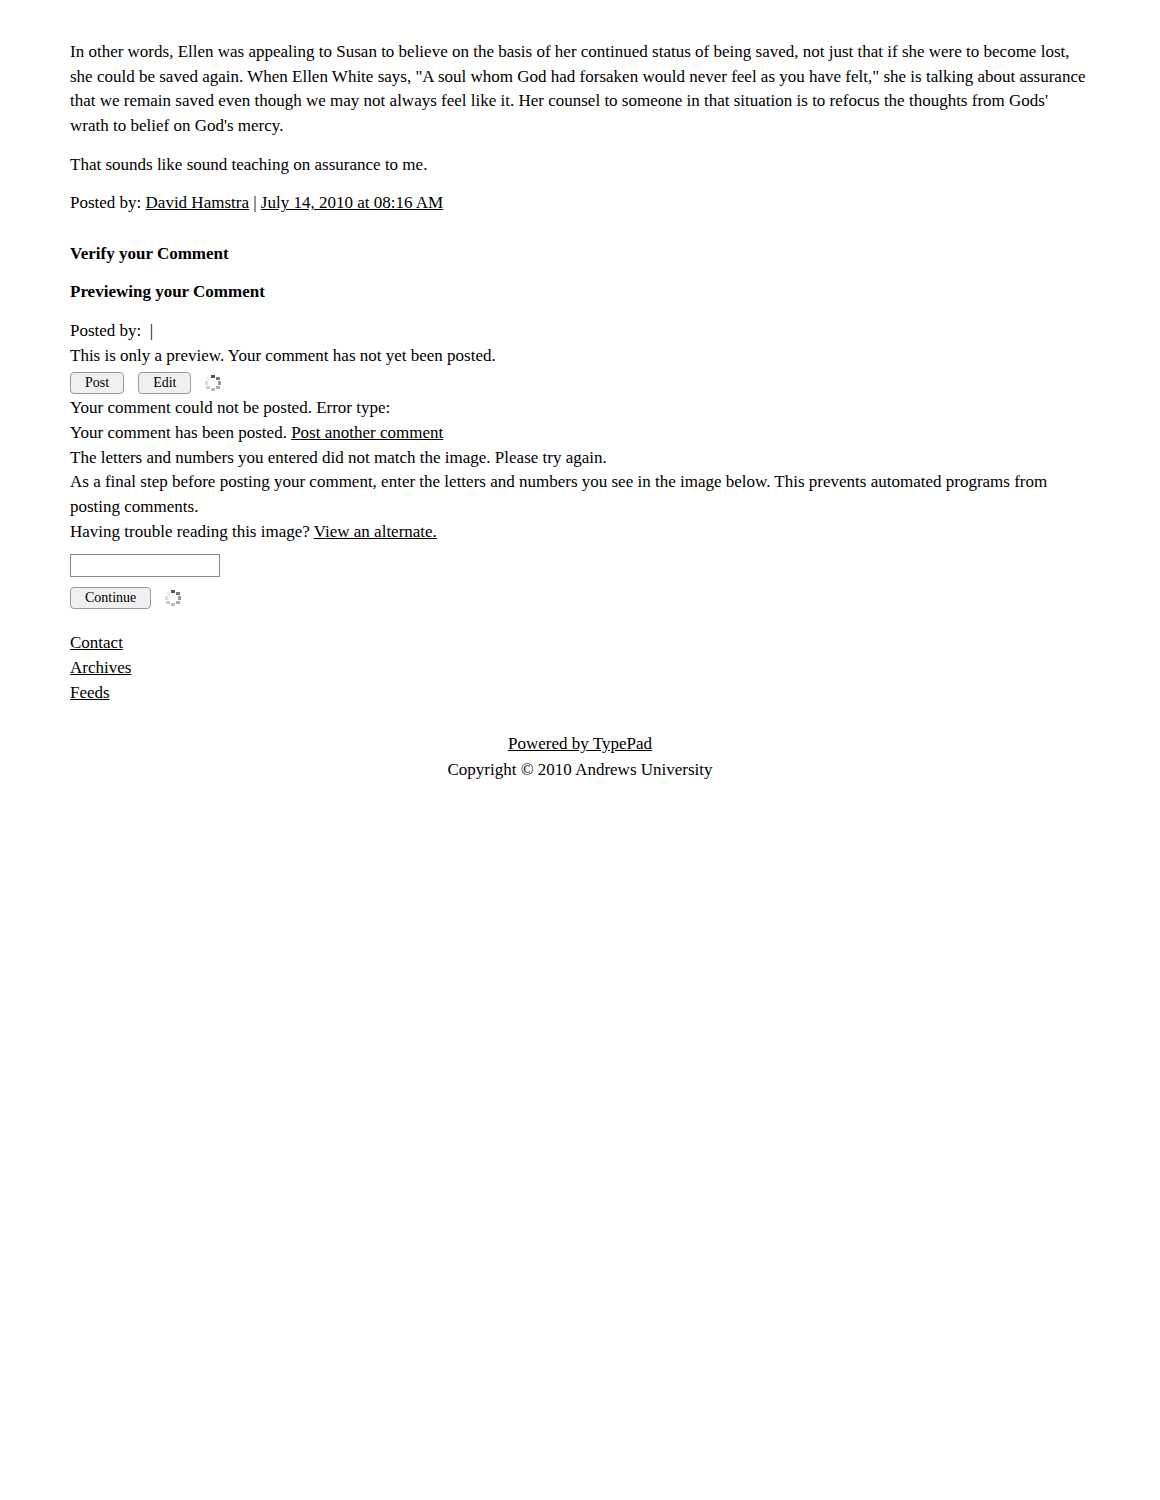In other words, Ellen was appealing to Susan to believe on the basis of her continued status of being saved, not just that if she were to become lost, she could be saved again. When Ellen White says, "A soul whom God had forsaken would never feel as you have felt," she is talking about assurance that we remain saved even though we may not always feel like it. Her counsel to someone in that situation is to refocus the thoughts from Gods' wrath to belief on God's mercy.
That sounds like sound teaching on assurance to me.
Posted by: David Hamstra | July 14, 2010 at 08:16 AM
Verify your Comment
Previewing your Comment
Posted by: |
This is only a preview. Your comment has not yet been posted.
Post Edit
Your comment could not be posted. Error type:
Your comment has been posted. Post another comment
The letters and numbers you entered did not match the image. Please try again.
As a final step before posting your comment, enter the letters and numbers you see in the image below. This prevents automated programs from posting comments.
Having trouble reading this image? View an alternate.
Continue
Contact Archives Feeds
Powered by TypePad
Copyright © 2010 Andrews University